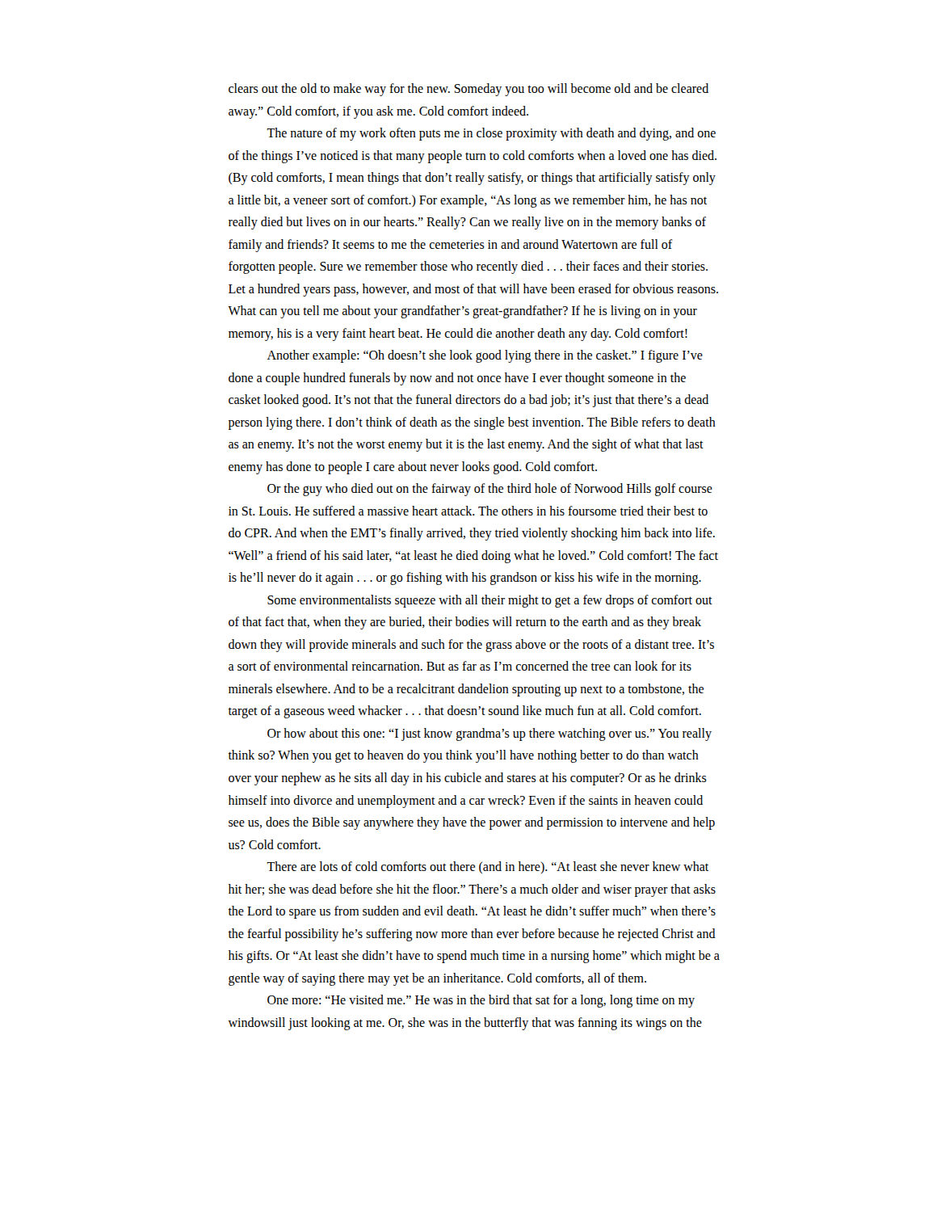clears out the old to make way for the new. Someday you too will become old and be cleared away.” Cold comfort, if you ask me. Cold comfort indeed.
The nature of my work often puts me in close proximity with death and dying, and one of the things I’ve noticed is that many people turn to cold comforts when a loved one has died. (By cold comforts, I mean things that don’t really satisfy, or things that artificially satisfy only a little bit, a veneer sort of comfort.) For example, “As long as we remember him, he has not really died but lives on in our hearts.” Really? Can we really live on in the memory banks of family and friends? It seems to me the cemeteries in and around Watertown are full of forgotten people. Sure we remember those who recently died . . . their faces and their stories. Let a hundred years pass, however, and most of that will have been erased for obvious reasons. What can you tell me about your grandfather’s great-grandfather? If he is living on in your memory, his is a very faint heart beat. He could die another death any day. Cold comfort!
Another example: “Oh doesn’t she look good lying there in the casket.” I figure I’ve done a couple hundred funerals by now and not once have I ever thought someone in the casket looked good. It’s not that the funeral directors do a bad job; it’s just that there’s a dead person lying there. I don’t think of death as the single best invention. The Bible refers to death as an enemy. It’s not the worst enemy but it is the last enemy. And the sight of what that last enemy has done to people I care about never looks good. Cold comfort.
Or the guy who died out on the fairway of the third hole of Norwood Hills golf course in St. Louis. He suffered a massive heart attack. The others in his foursome tried their best to do CPR. And when the EMT’s finally arrived, they tried violently shocking him back into life. “Well” a friend of his said later, “at least he died doing what he loved.” Cold comfort! The fact is he’ll never do it again . . . or go fishing with his grandson or kiss his wife in the morning.
Some environmentalists squeeze with all their might to get a few drops of comfort out of that fact that, when they are buried, their bodies will return to the earth and as they break down they will provide minerals and such for the grass above or the roots of a distant tree. It’s a sort of environmental reincarnation. But as far as I’m concerned the tree can look for its minerals elsewhere. And to be a recalcitrant dandelion sprouting up next to a tombstone, the target of a gaseous weed whacker . . . that doesn’t sound like much fun at all. Cold comfort.
Or how about this one: “I just know grandma’s up there watching over us.” You really think so? When you get to heaven do you think you’ll have nothing better to do than watch over your nephew as he sits all day in his cubicle and stares at his computer? Or as he drinks himself into divorce and unemployment and a car wreck? Even if the saints in heaven could see us, does the Bible say anywhere they have the power and permission to intervene and help us? Cold comfort.
There are lots of cold comforts out there (and in here). “At least she never knew what hit her; she was dead before she hit the floor.” There’s a much older and wiser prayer that asks the Lord to spare us from sudden and evil death. “At least he didn’t suffer much” when there’s the fearful possibility he’s suffering now more than ever before because he rejected Christ and his gifts. Or “At least she didn’t have to spend much time in a nursing home” which might be a gentle way of saying there may yet be an inheritance. Cold comforts, all of them.
One more: “He visited me.” He was in the bird that sat for a long, long time on my windowsill just looking at me. Or, she was in the butterfly that was fanning its wings on the